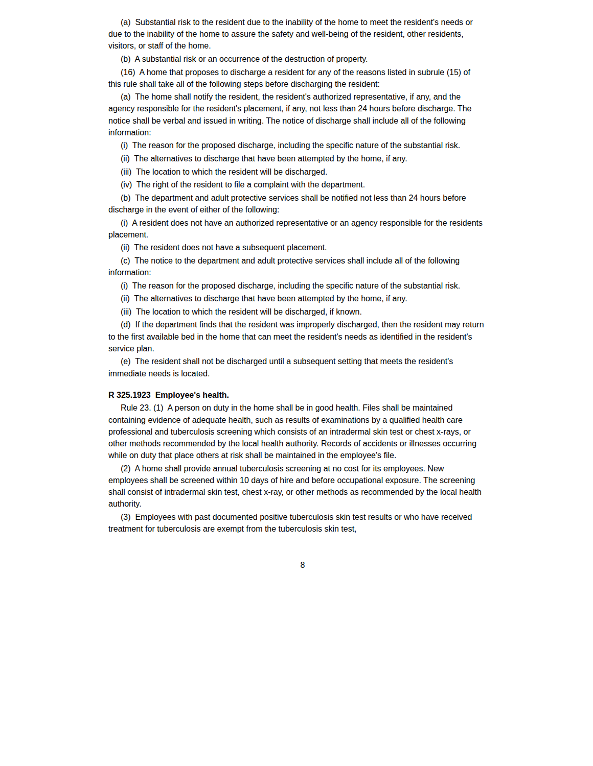(a) Substantial risk to the resident due to the inability of the home to meet the resident's needs or due to the inability of the home to assure the safety and well-being of the resident, other residents, visitors, or staff of the home.
(b) A substantial risk or an occurrence of the destruction of property.
(16) A home that proposes to discharge a resident for any of the reasons listed in subrule (15) of this rule shall take all of the following steps before discharging the resident:
(a) The home shall notify the resident, the resident's authorized representative, if any, and the agency responsible for the resident's placement, if any, not less than 24 hours before discharge. The notice shall be verbal and issued in writing. The notice of discharge shall include all of the following information:
(i) The reason for the proposed discharge, including the specific nature of the substantial risk.
(ii) The alternatives to discharge that have been attempted by the home, if any.
(iii) The location to which the resident will be discharged.
(iv) The right of the resident to file a complaint with the department.
(b) The department and adult protective services shall be notified not less than 24 hours before discharge in the event of either of the following:
(i) A resident does not have an authorized representative or an agency responsible for the residents placement.
(ii) The resident does not have a subsequent placement.
(c) The notice to the department and adult protective services shall include all of the following information:
(i) The reason for the proposed discharge, including the specific nature of the substantial risk.
(ii) The alternatives to discharge that have been attempted by the home, if any.
(iii) The location to which the resident will be discharged, if known.
(d) If the department finds that the resident was improperly discharged, then the resident may return to the first available bed in the home that can meet the resident's needs as identified in the resident's service plan.
(e) The resident shall not be discharged until a subsequent setting that meets the resident's immediate needs is located.
R 325.1923 Employee's health.
Rule 23. (1) A person on duty in the home shall be in good health. Files shall be maintained containing evidence of adequate health, such as results of examinations by a qualified health care professional and tuberculosis screening which consists of an intradermal skin test or chest x-rays, or other methods recommended by the local health authority. Records of accidents or illnesses occurring while on duty that place others at risk shall be maintained in the employee's file.
(2) A home shall provide annual tuberculosis screening at no cost for its employees. New employees shall be screened within 10 days of hire and before occupational exposure. The screening shall consist of intradermal skin test, chest x-ray, or other methods as recommended by the local health authority.
(3) Employees with past documented positive tuberculosis skin test results or who have received treatment for tuberculosis are exempt from the tuberculosis skin test,
8